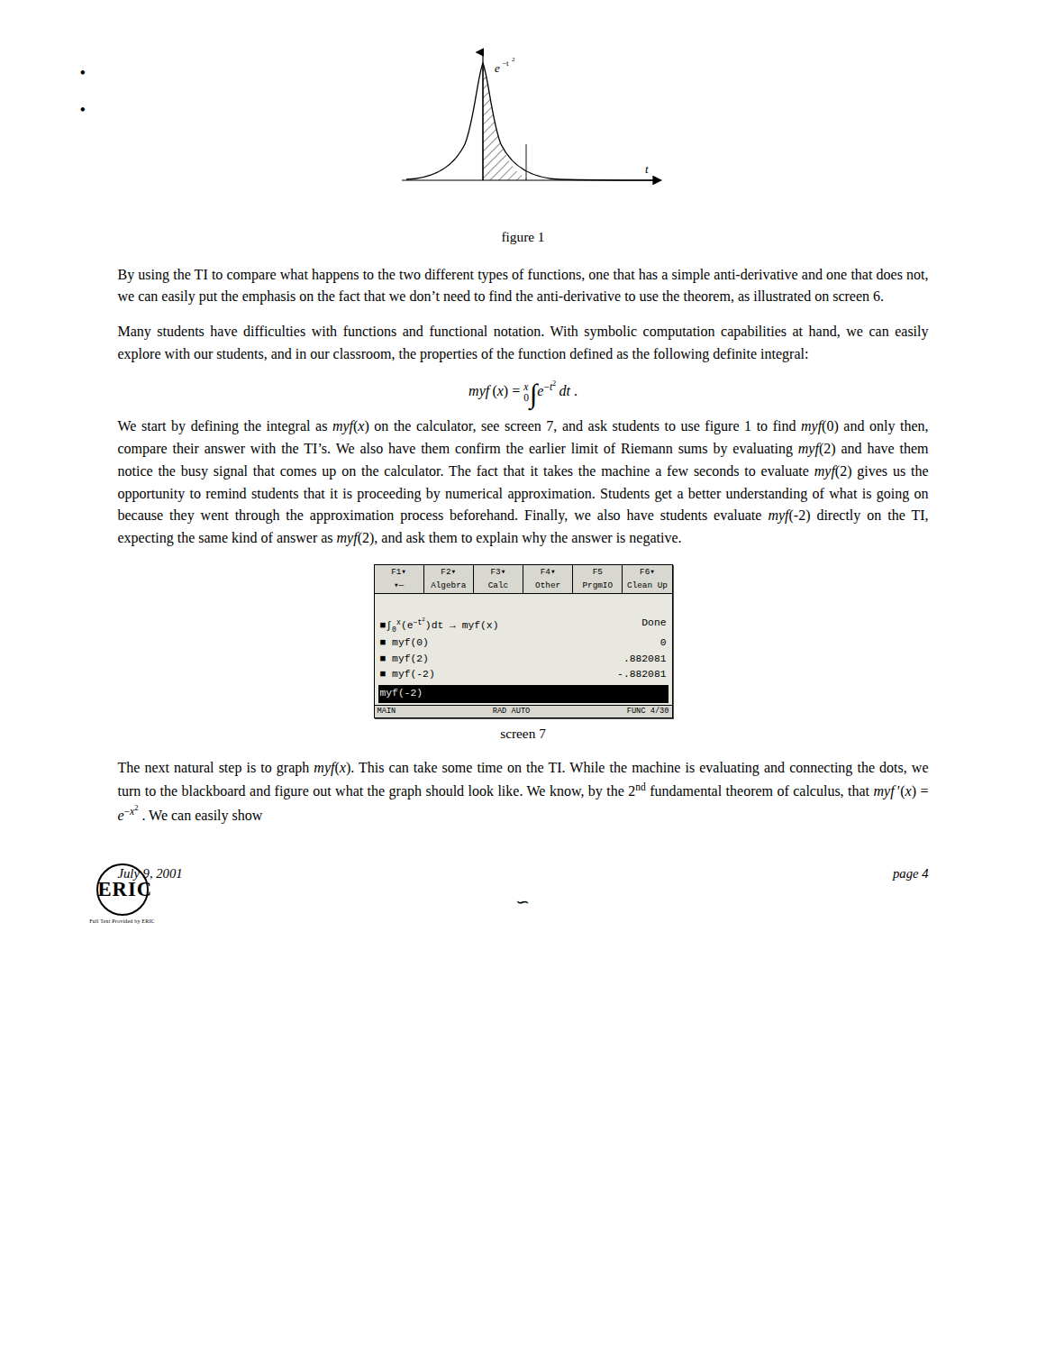• •
e −t 2 t
figure 1
By using the TI to compare what happens to the two different types of functions, one that has a simple anti-derivative and one that does not, we can easily put the emphasis on the fact that we don’t need to find the anti-derivative to use the theorem, as illustrated on screen 6.
Many students have difficulties with functions and functional notation. With symbolic computation capabilities at hand, we can easily explore with our students, and in our classroom, the properties of the function defined as the following definite integral:
myf (x) = x 0∫e−t2 dt .
We start by defining the integral as myf(x) on the calculator, see screen 7, and ask students to use figure 1 to find myf(0) and only then, compare their answer with the TI’s. We also have them confirm the earlier limit of Riemann sums by evaluating myf(2) and have them notice the busy signal that comes up on the calculator. The fact that it takes the machine a few seconds to evaluate myf(2) gives us the opportunity to remind students that it is proceeding by numerical approximation. Students get a better understanding of what is going on because they went through the approximation process beforehand. Finally, we also have students evaluate myf(-2) directly on the TI, expecting the same kind of answer as myf(2), and ask them to explain why the answer is negative.
F1▾
▾—
F2▾
Algebra
F3▾
Calc
F4▾
Other
F5
PrgmIO
F6▾
Clean Up
■∫0x(e−t2)dt → myf(x) Done
■ myf(0) 0
■ myf(2) .882081
■ myf(-2) -.882081
myf(-2)
MAIN RAD AUTO FUNC 4/30
screen 7
The next natural step is to graph myf(x). This can take some time on the TI. While the machine is evaluating and connecting the dots, we turn to the blackboard and figure out what the graph should look like. We know, by the 2nd fundamental theorem of calculus, that myf ′(x) = e−x2 . We can easily show
July 9, 2001 page 4
∽
ERIC
Full Text Provided by ERIC